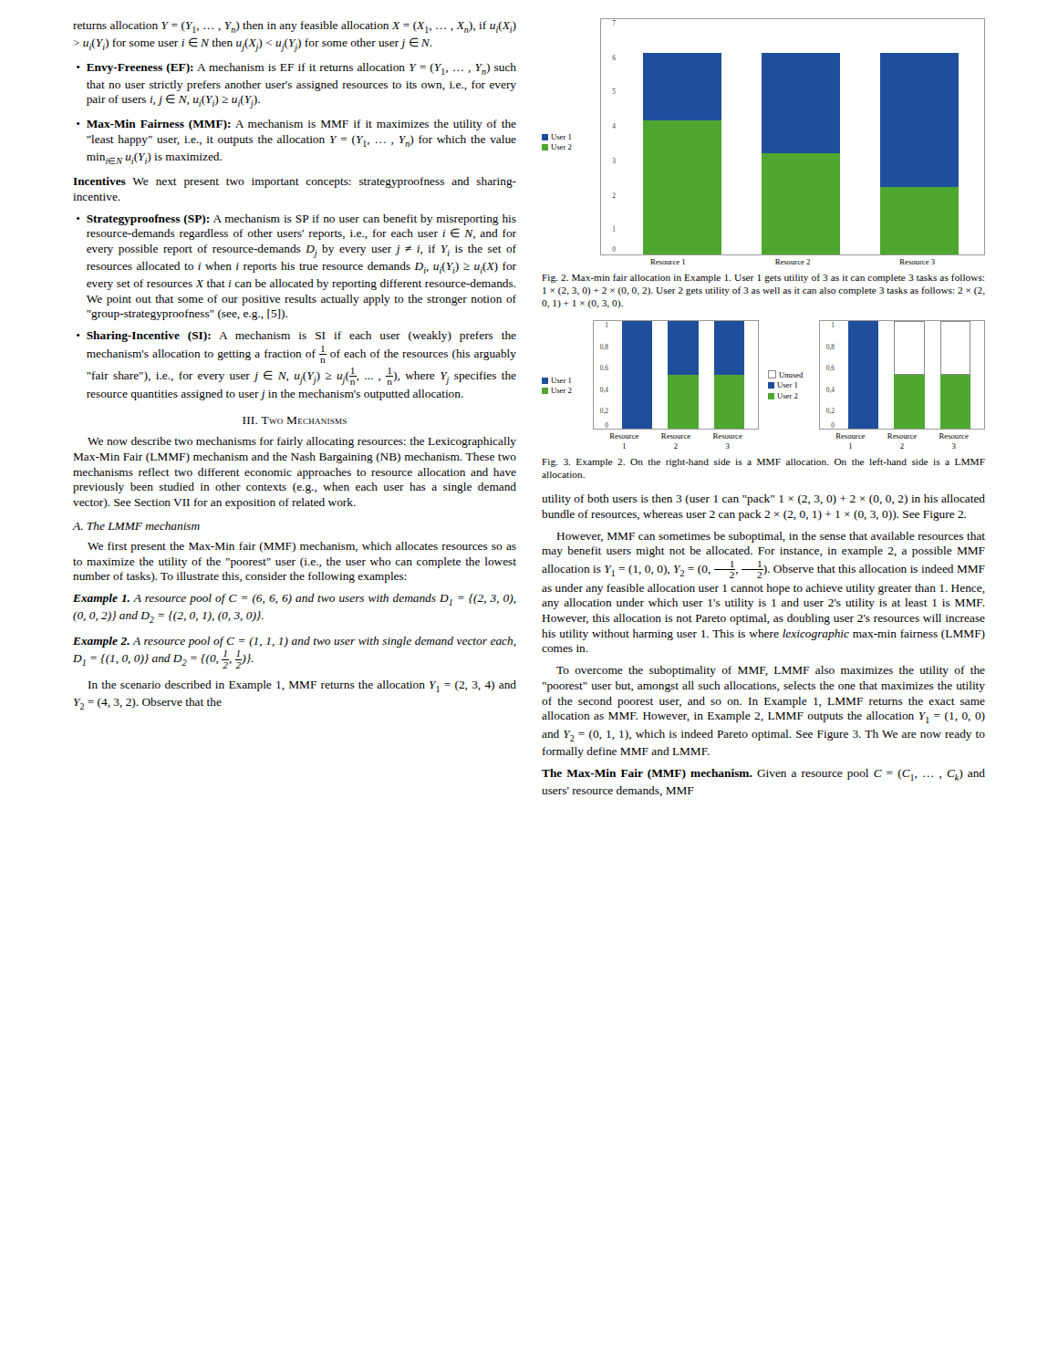returns allocation Y = (Y1, … , Yn) then in any feasible allocation X = (X1, … , Xn), if ui(Xi) > ui(Yi) for some user i ∈ N then uj(Xj) < uj(Yj) for some other user j ∈ N.
Envy-Freeness (EF): A mechanism is EF if it returns allocation Y = (Y1, … , Yn) such that no user strictly prefers another user's assigned resources to its own, i.e., for every pair of users i, j ∈ N, ui(Yi) ≥ ui(Yj).
Max-Min Fairness (MMF): A mechanism is MMF if it maximizes the utility of the "least happy" user, i.e., it outputs the allocation Y = (Y1, … , Yn) for which the value mini∈N ui(Yi) is maximized.
Incentives We next present two important concepts: strategyproofness and sharing-incentive.
Strategyproofness (SP): A mechanism is SP if no user can benefit by misreporting his resource-demands regardless of other users' reports, i.e., for each user i ∈ N, and for every possible report of resource-demands Dj by every user j ≠ i, if Yi is the set of resources allocated to i when i reports his true resource demands Di, ui(Yi) ≥ ui(X) for every set of resources X that i can be allocated by reporting different resource-demands. We point out that some of our positive results actually apply to the stronger notion of "group-strategyproofness" (see, e.g., [5]).
Sharing-Incentive (SI): A mechanism is SI if each user (weakly) prefers the mechanism's allocation to getting a fraction of 1 n of each of the resources (his arguably "fair share"), i.e., for every user j ∈ N, uj(Yj) ≥ uj(1 n, ... , 1 n), where Yj specifies the resource quantities assigned to user j in the mechanism's outputted allocation.
III. Two Mechanisms
We now describe two mechanisms for fairly allocating resources: the Lexicographically Max-Min Fair (LMMF) mechanism and the Nash Bargaining (NB) mechanism. These two mechanisms reflect two different economic approaches to resource allocation and have previously been studied in other contexts (e.g., when each user has a single demand vector). See Section VII for an exposition of related work.
A. The LMMF mechanism
We first present the Max-Min fair (MMF) mechanism, which allocates resources so as to maximize the utility of the "poorest" user (i.e., the user who can complete the lowest number of tasks). To illustrate this, consider the following examples:
Example 1. A resource pool of C = (6, 6, 6) and two users with demands D1 = {(2, 3, 0), (0, 0, 2)} and D2 = {(2, 0, 1), (0, 3, 0)}.
Example 2. A resource pool of C = (1, 1, 1) and two user with single demand vector each, D1 = {(1, 0, 0)} and D2 = {(0, 12, 12)}.
In the scenario described in Example 1, MMF returns the allocation Y1 = (2, 3, 4) and Y2 = (4, 3, 2). Observe that the
User 1
User 2
7 6 5 4 3 2 1 0
Resource 1 Resource 2 Resource 3
Fig. 2. Max-min fair allocation in Example 1. User 1 gets utility of 3 as it can complete 3 tasks as follows: 1 × (2, 3, 0) + 2 × (0, 0, 2). User 2 gets utility of 3 as well as it can also complete 3 tasks as follows: 2 × (2, 0, 1) + 1 × (0, 3, 0).
User 1
User 2
1 0,8 0,6 0,4 0,2 0
Resource 1 Resource 2 Resource 3
Unused
User 1
User 2
1 0,8 0,6 0,4 0,2 0
Resource 1 Resource 2 Resource 3
Fig. 3. Example 2. On the right-hand side is a MMF allocation. On the left-hand side is a LMMF allocation.
utility of both users is then 3 (user 1 can "pack" 1 × (2, 3, 0) + 2 × (0, 0, 2) in his allocated bundle of resources, whereas user 2 can pack 2 × (2, 0, 1) + 1 × (0, 3, 0)). See Figure 2.
However, MMF can sometimes be suboptimal, in the sense that available resources that may benefit users might not be allocated. For instance, in example 2, a possible MMF allocation is Y1 = (1, 0, 0), Y2 = (0, 12, 12). Observe that this allocation is indeed MMF as under any feasible allocation user 1 cannot hope to achieve utility greater than 1. Hence, any allocation under which user 1's utility is 1 and user 2's utility is at least 1 is MMF. However, this allocation is not Pareto optimal, as doubling user 2's resources will increase his utility without harming user 1. This is where lexicographic max-min fairness (LMMF) comes in.
To overcome the suboptimality of MMF, LMMF also maximizes the utility of the "poorest" user but, amongst all such allocations, selects the one that maximizes the utility of the second poorest user, and so on. In Example 1, LMMF returns the exact same allocation as MMF. However, in Example 2, LMMF outputs the allocation Y1 = (1, 0, 0) and Y2 = (0, 1, 1), which is indeed Pareto optimal. See Figure 3. Th We are now ready to formally define MMF and LMMF.
The Max-Min Fair (MMF) mechanism. Given a resource pool C = (C1, … , Ck) and users' resource demands, MMF